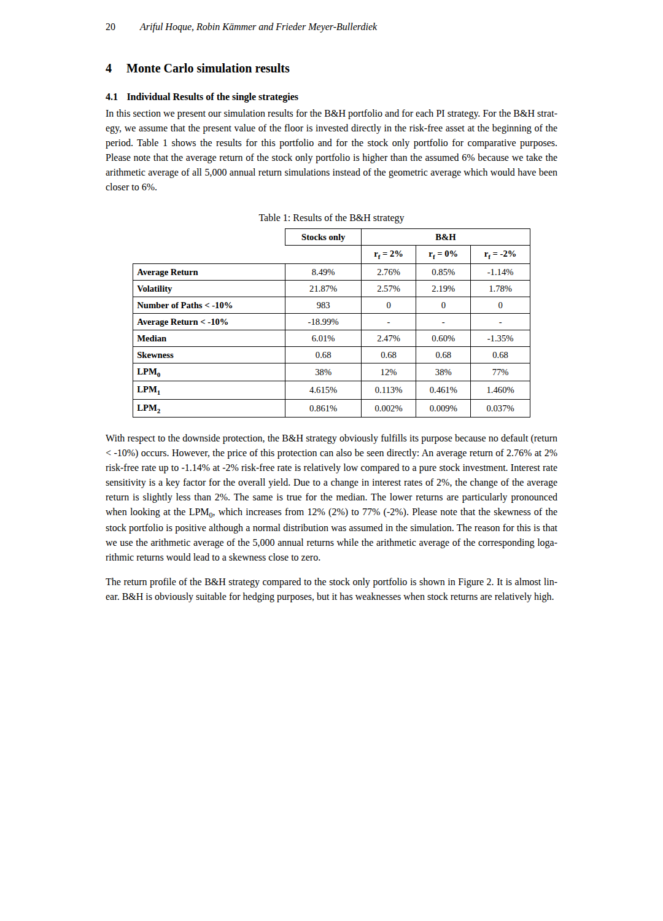20 Ariful Hoque, Robin Kämmer and Frieder Meyer-Bullerdiek
4 Monte Carlo simulation results
4.1 Individual Results of the single strategies
In this section we present our simulation results for the B&H portfolio and for each PI strategy. For the B&H strategy, we assume that the present value of the floor is invested directly in the risk-free asset at the beginning of the period. Table 1 shows the results for this portfolio and for the stock only portfolio for comparative purposes. Please note that the average return of the stock only portfolio is higher than the assumed 6% because we take the arithmetic average of all 5,000 annual return simulations instead of the geometric average which would have been closer to 6%.
Table 1: Results of the B&H strategy
| | Stocks only | B&H |
| --- | --- | --- |
| | | r f = 2% | r f = 0% | r f = -2% |
| Average Return | 8.49% | 2.76% | 0.85% | -1.14% |
| Volatility | 21.87% | 2.57% | 2.19% | 1.78% |
| Number of Paths < -10% | 983 | 0 | 0 | 0 |
| Average Return < -10% | -18.99% | - | - | - |
| Median | 6.01% | 2.47% | 0.60% | -1.35% |
| Skewness | 0.68 | 0.68 | 0.68 | 0.68 |
| LPM 0 | 38% | 12% | 38% | 77% |
| LPM 1 | 4.615% | 0.113% | 0.461% | 1.460% |
| LPM 2 | 0.861% | 0.002% | 0.009% | 0.037% |
With respect to the downside protection, the B&H strategy obviously fulfills its purpose because no default (return < -10%) occurs. However, the price of this protection can also be seen directly: An average return of 2.76% at 2% risk-free rate up to -1.14% at -2% risk-free rate is relatively low compared to a pure stock investment. Interest rate sensitivity is a key factor for the overall yield. Due to a change in interest rates of 2%, the change of the average return is slightly less than 2%. The same is true for the median. The lower returns are particularly pronounced when looking at the LPM0, which increases from 12% (2%) to 77% (-2%). Please note that the skewness of the stock portfolio is positive although a normal distribution was assumed in the simulation. The reason for this is that we use the arithmetic average of the 5,000 annual returns while the arithmetic average of the corresponding logarithmic returns would lead to a skewness close to zero.
The return profile of the B&H strategy compared to the stock only portfolio is shown in Figure 2. It is almost linear. B&H is obviously suitable for hedging purposes, but it has weaknesses when stock returns are relatively high.